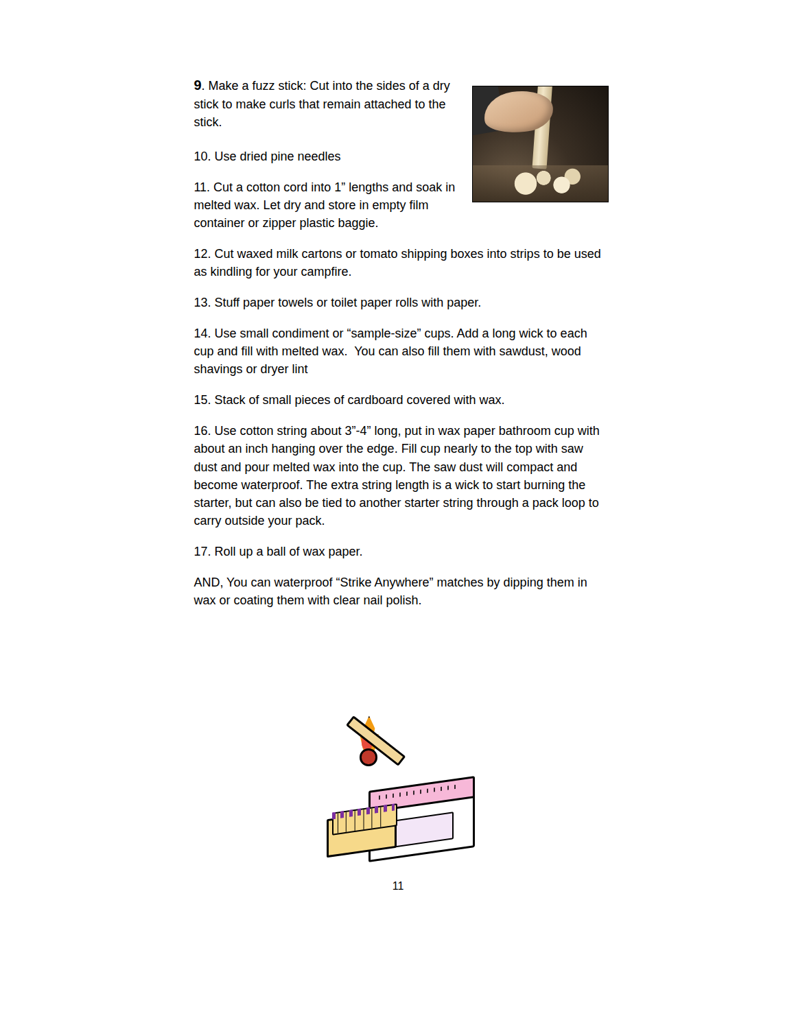9. Make a fuzz stick: Cut into the sides of a dry stick to make curls that remain attached to the stick.
10. Use dried pine needles
11. Cut a cotton cord into 1” lengths and soak in melted wax. Let dry and store in empty film container or zipper plastic baggie.
12. Cut waxed milk cartons or tomato shipping boxes into strips to be used as kindling for your campfire.
13. Stuff paper towels or toilet paper rolls with paper.
14. Use small condiment or “sample-size” cups. Add a long wick to each cup and fill with melted wax. You can also fill them with sawdust, wood shavings or dryer lint
15. Stack of small pieces of cardboard covered with wax.
16. Use cotton string about 3”-4” long, put in wax paper bathroom cup with about an inch hanging over the edge. Fill cup nearly to the top with saw dust and pour melted wax into the cup. The saw dust will compact and become waterproof. The extra string length is a wick to start burning the starter, but can also be tied to another starter string through a pack loop to carry outside your pack.
17. Roll up a ball of wax paper.
AND, You can waterproof “Strike Anywhere” matches by dipping them in wax or coating them with clear nail polish.
11